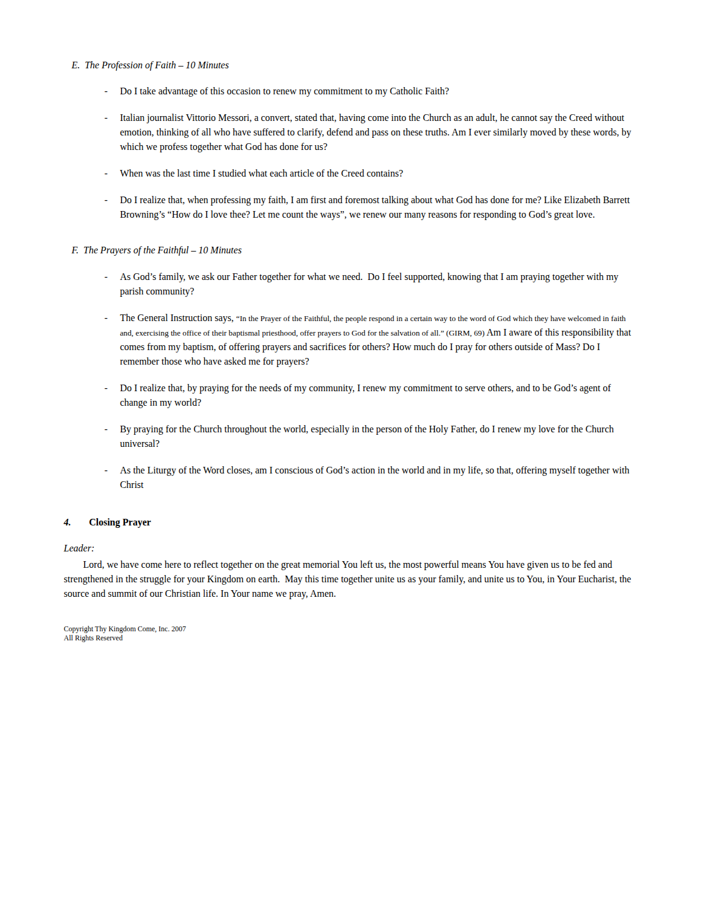E. The Profession of Faith – 10 Minutes
Do I take advantage of this occasion to renew my commitment to my Catholic Faith?
Italian journalist Vittorio Messori, a convert, stated that, having come into the Church as an adult, he cannot say the Creed without emotion, thinking of all who have suffered to clarify, defend and pass on these truths. Am I ever similarly moved by these words, by which we profess together what God has done for us?
When was the last time I studied what each article of the Creed contains?
Do I realize that, when professing my faith, I am first and foremost talking about what God has done for me? Like Elizabeth Barrett Browning’s “How do I love thee? Let me count the ways”, we renew our many reasons for responding to God’s great love.
F. The Prayers of the Faithful – 10 Minutes
As God’s family, we ask our Father together for what we need. Do I feel supported, knowing that I am praying together with my parish community?
The General Instruction says, “In the Prayer of the Faithful, the people respond in a certain way to the word of God which they have welcomed in faith and, exercising the office of their baptismal priesthood, offer prayers to God for the salvation of all.” (GIRM, 69) Am I aware of this responsibility that comes from my baptism, of offering prayers and sacrifices for others? How much do I pray for others outside of Mass? Do I remember those who have asked me for prayers?
Do I realize that, by praying for the needs of my community, I renew my commitment to serve others, and to be God’s agent of change in my world?
By praying for the Church throughout the world, especially in the person of the Holy Father, do I renew my love for the Church universal?
As the Liturgy of the Word closes, am I conscious of God’s action in the world and in my life, so that, offering myself together with Christ
4. Closing Prayer
Leader:
Lord, we have come here to reflect together on the great memorial You left us, the most powerful means You have given us to be fed and strengthened in the struggle for your Kingdom on earth. May this time together unite us as your family, and unite us to You, in Your Eucharist, the source and summit of our Christian life. In Your name we pray, Amen.
Copyright Thy Kingdom Come, Inc. 2007
All Rights Reserved